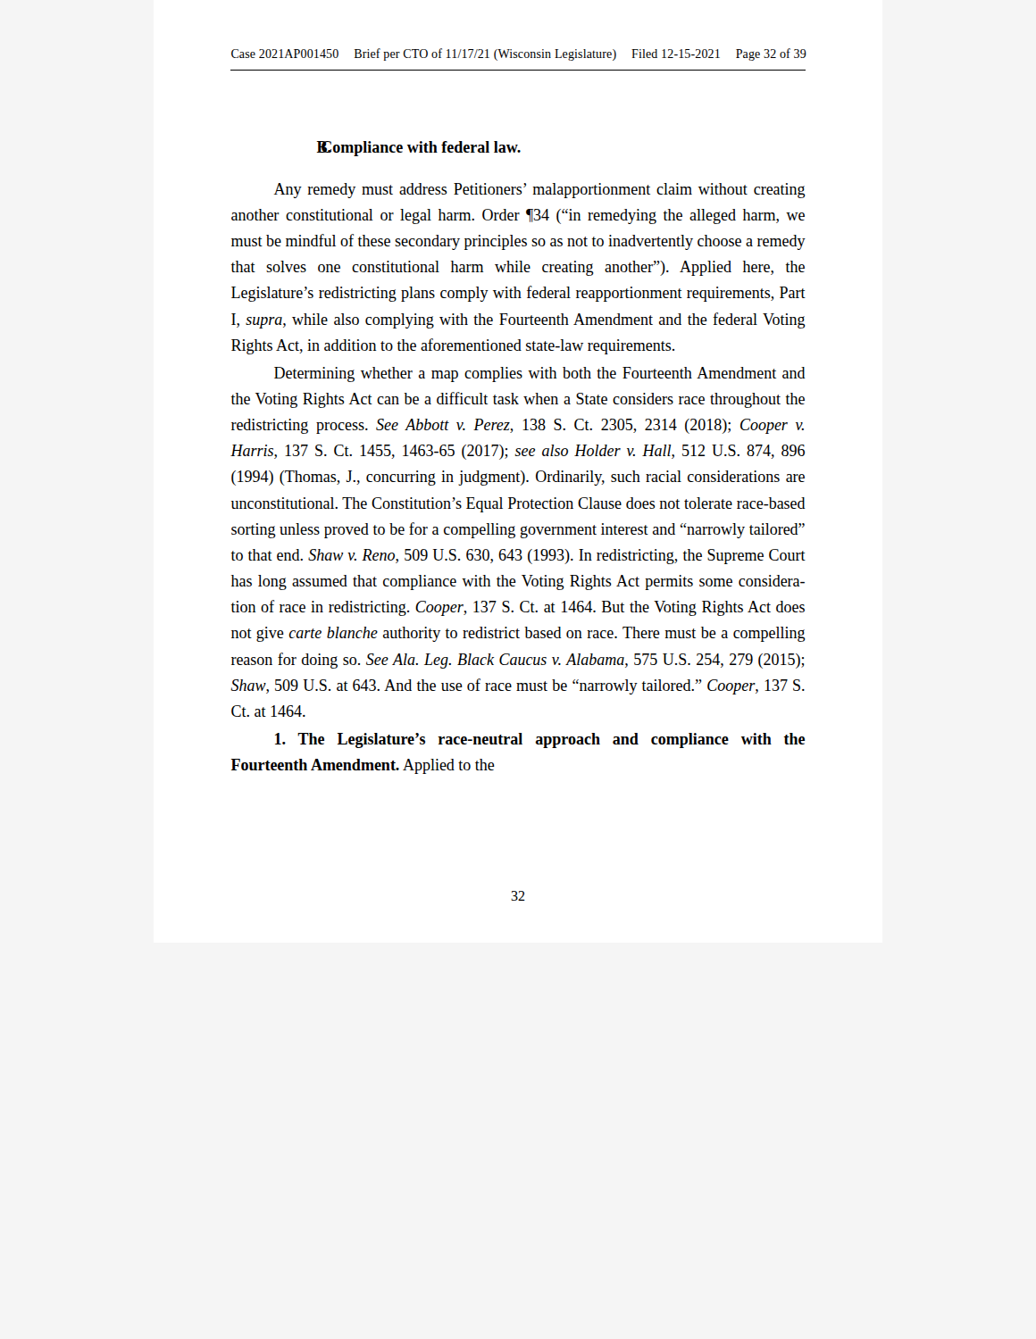Case 2021AP001450 Brief per CTO of 11/17/21 (Wisconsin Legislature) Filed 12-15-2021 Page 32 of 39
B. Compliance with federal law.
Any remedy must address Petitioners’ malapportionment claim without creating another constitutional or legal harm. Order ¶34 (“in remedying the alleged harm, we must be mindful of these secondary principles so as not to inadvertently choose a remedy that solves one constitutional harm while creating another”). Applied here, the Legislature’s redistricting plans comply with federal reapportionment requirements, Part I, supra, while also complying with the Fourteenth Amendment and the federal Voting Rights Act, in addition to the aforementioned state-law requirements.
Determining whether a map complies with both the Fourteenth Amendment and the Voting Rights Act can be a difficult task when a State considers race throughout the redistricting process. See Abbott v. Perez, 138 S. Ct. 2305, 2314 (2018); Cooper v. Harris, 137 S. Ct. 1455, 1463-65 (2017); see also Holder v. Hall, 512 U.S. 874, 896 (1994) (Thomas, J., concurring in judgment). Ordinarily, such racial considerations are unconstitutional. The Constitution’s Equal Protection Clause does not tolerate race-based sorting unless proved to be for a compelling government interest and “narrowly tailored” to that end. Shaw v. Reno, 509 U.S. 630, 643 (1993). In redistricting, the Supreme Court has long assumed that compliance with the Voting Rights Act permits some consideration of race in redistricting. Cooper, 137 S. Ct. at 1464. But the Voting Rights Act does not give carte blanche authority to redistrict based on race. There must be a compelling reason for doing so. See Ala. Leg. Black Caucus v. Alabama, 575 U.S. 254, 279 (2015); Shaw, 509 U.S. at 643. And the use of race must be “narrowly tailored.” Cooper, 137 S. Ct. at 1464.
1. The Legislature’s race-neutral approach and compliance with the Fourteenth Amendment. Applied to the
32